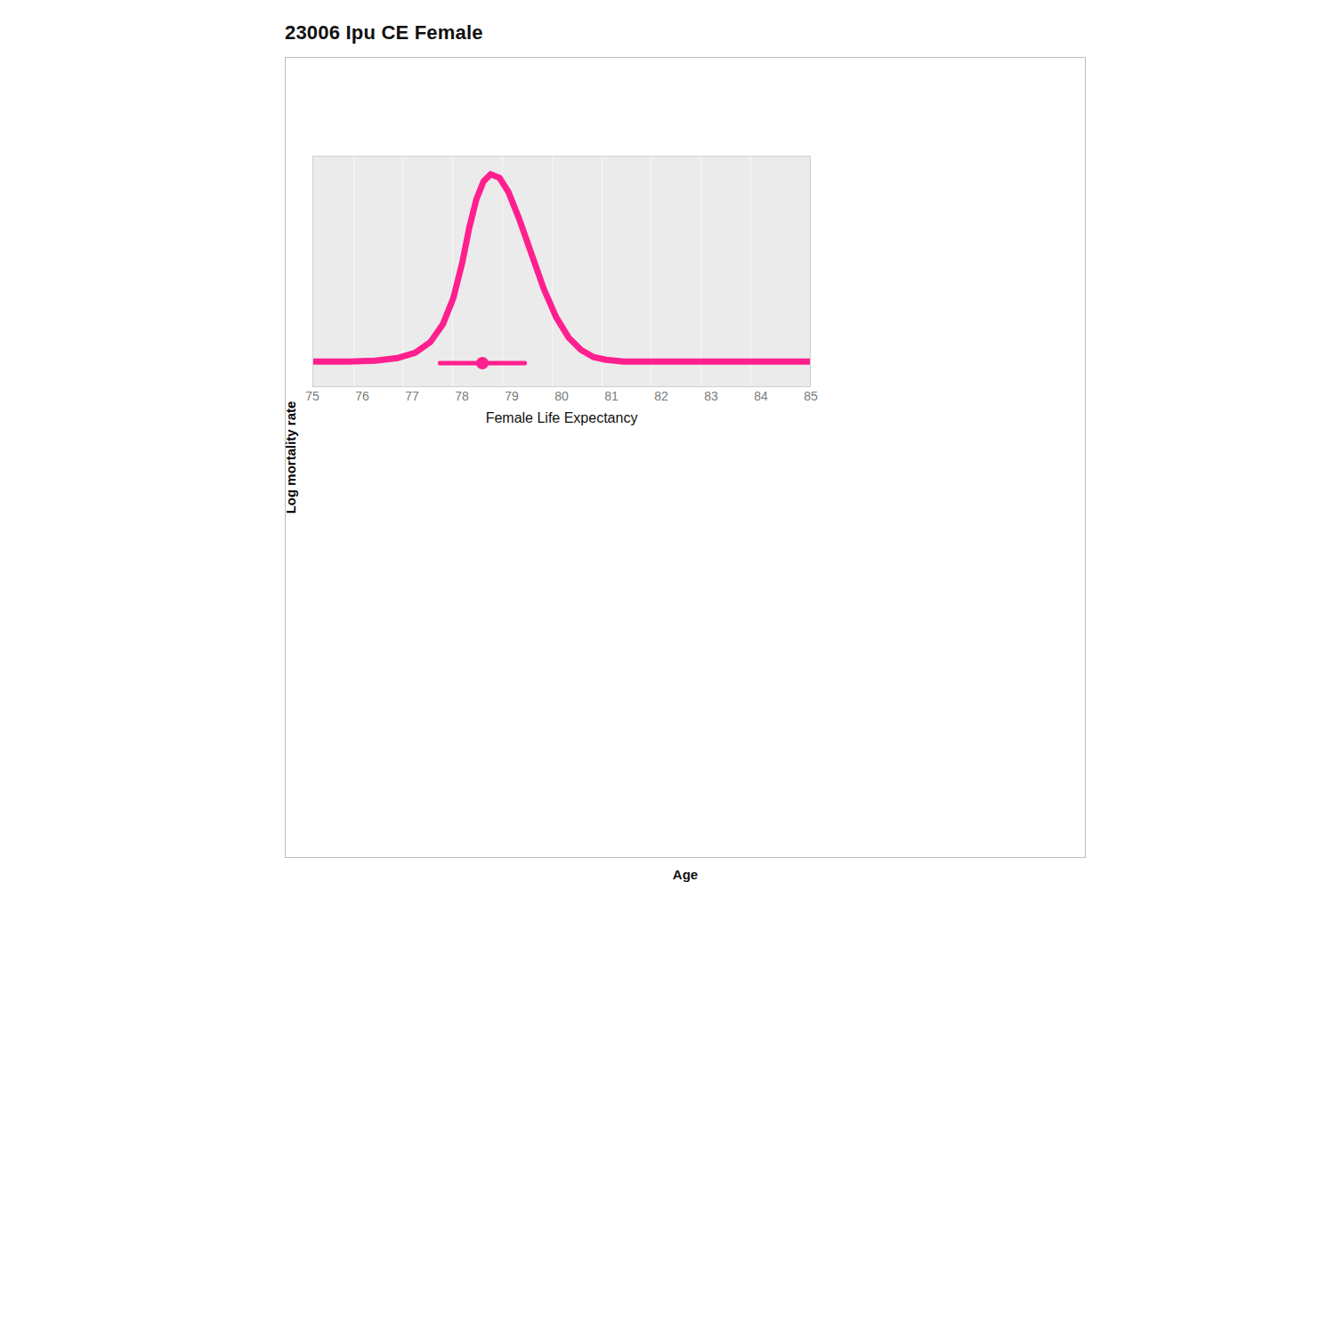23006 Ipu CE Female
Log mortality rate
75 76 77 78 79 80 81 82 83 84 85
Female Life Expectancy
Inset: posterior density of female life expectancy, peaking near 78 years, with a credible interval from about 77.3 to 78.7 years.
Age
Scatter plot of log mortality rate (vertical axis, from about −10 to +1) against age (horizontal axis, 0 to 100) for 23006 Ipu CE Female. Pink filled circles with vertical credible-interval bars show modelled estimates; grey plus symbols show observed data. Mortality is high in infancy (about −4.05 at age 0), falls to a minimum near ages 8–10 (about −8.3), rises through adolescence to a plateau near −7.0 in the twenties and thirties, then increases steadily with age to about −1.4 by age 99. Short vertical tick marks (a rug) along the bottom indicate ages with sparse or notable observations near ages 5, 7, 8, 9, 34 and 46.